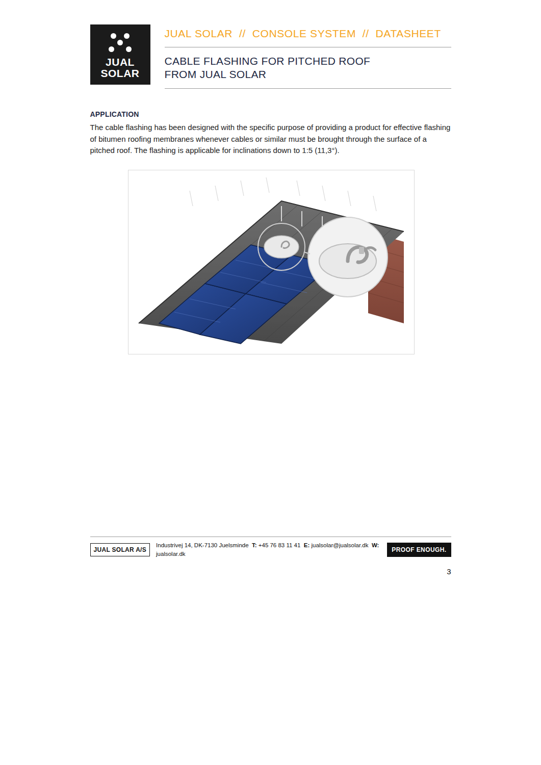JUAL
SOLAR
JUAL SOLAR // CONSOLE SYSTEM // DATASHEET
CABLE FLASHING FOR PITCHED ROOF
FROM JUAL SOLAR
APPLICATION
The cable flashing has been designed with the specific purpose of providing a product for effective flashing of bitumen roofing membranes whenever cables or similar must be brought through the surface of a pitched roof. The flashing is applicable for inclinations down to 1:5 (11,3°).
JUAL SOLAR A/S Industrivej 14, DK-7130 Juelsminde T: +45 76 83 11 41 E: jualsolar@jualsolar.dk W: jualsolar.dk PROOF ENOUGH.
3